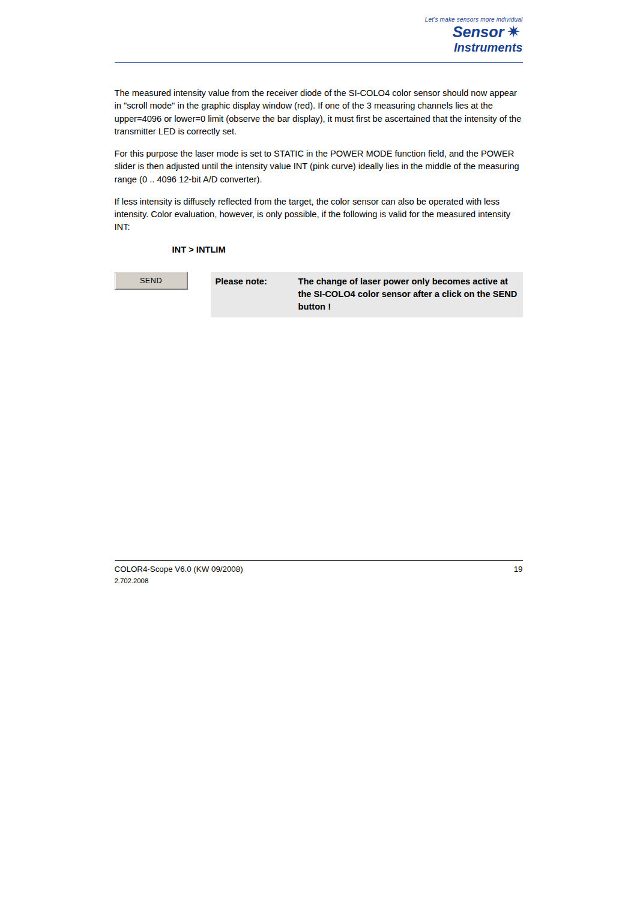Let's make sensors more individual
Sensor✷
Instruments
The measured intensity value from the receiver diode of the SI-COLO4 color sensor should now appear in "scroll mode" in the graphic display window (red). If one of the 3 measuring channels lies at the upper=4096 or lower=0 limit (observe the bar display), it must first be ascertained that the intensity of the transmitter LED is correctly set.
For this purpose the laser mode is set to STATIC in the POWER MODE function field, and the POWER slider is then adjusted until the intensity value INT (pink curve) ideally lies in the middle of the measuring range (0 .. 4096 12-bit A/D converter).
If less intensity is diffusely reflected from the target, the color sensor can also be operated with less intensity. Color evaluation, however, is only possible, if the following is valid for the measured intensity INT:
INT > INTLIM
SEND
Please note:
The change of laser power only becomes active at the SI-COLO4 color sensor after a click on the SEND button !
COLOR4-Scope V6.0 (KW 09/2008)
2.702.2008
19